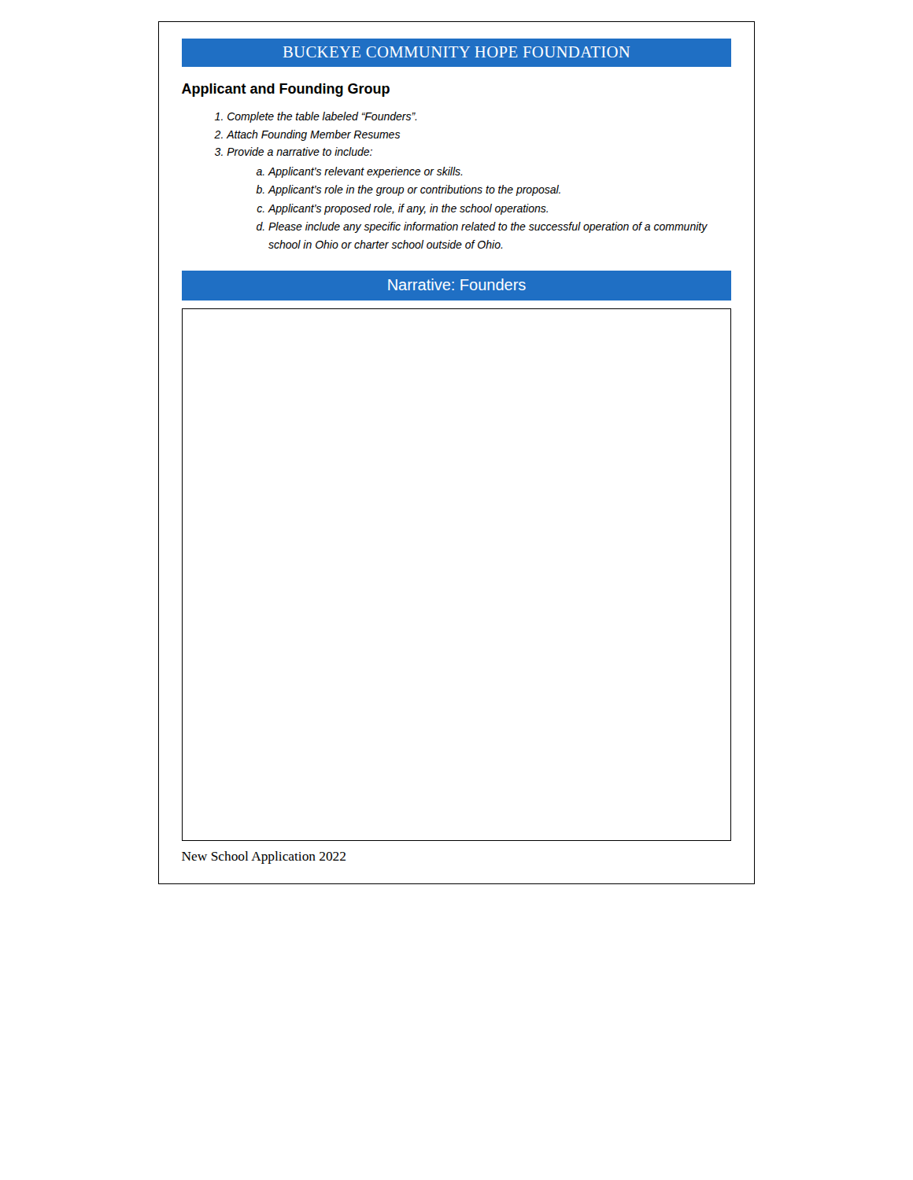BUCKEYE COMMUNITY HOPE FOUNDATION
Applicant and Founding Group
Complete the table labeled “Founders”.
Attach Founding Member Resumes
Provide a narrative to include:
Applicant’s relevant experience or skills.
Applicant’s role in the group or contributions to the proposal.
Applicant’s proposed role, if any, in the school operations.
Please include any specific information related to the successful operation of a community school in Ohio or charter school outside of Ohio.
Narrative: Founders
New School Application 2022